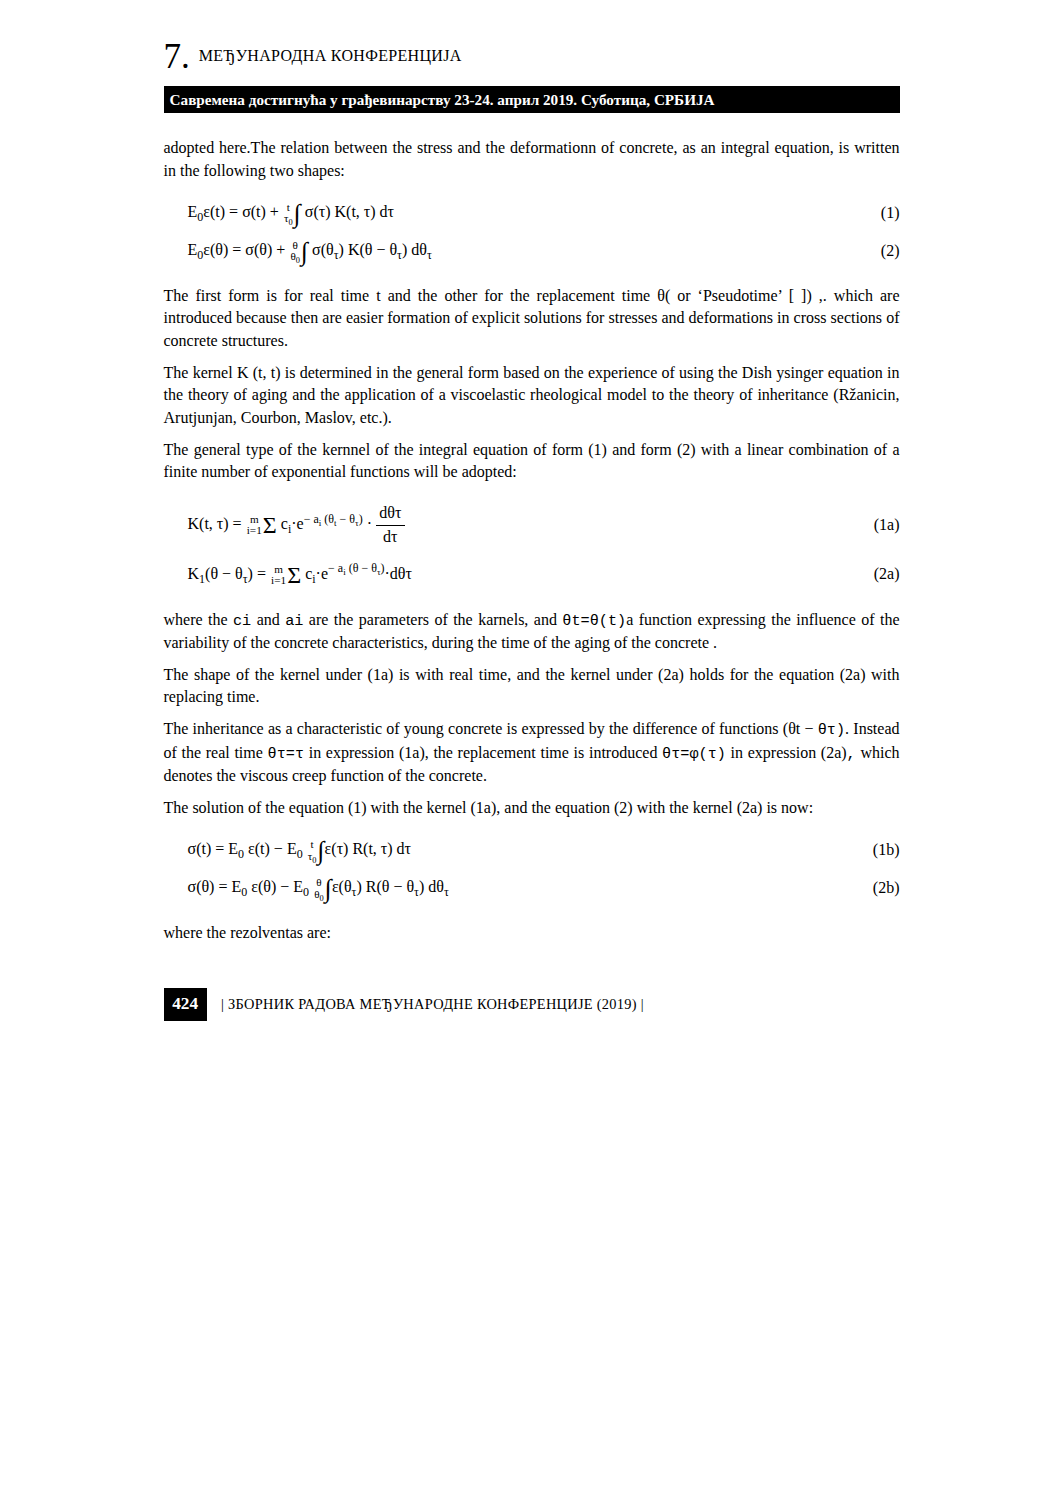7. МЕЂУНАРОДНА КОНФЕРЕНЦИЈА Савремена достигнућа у грађевинарству 23-24. април 2019. Суботица, СРБИЈА
adopted here.The relation between the stress and the deformationn of concrete, as an integral equation, is written in the following two shapes:
E0ε(t) = σ(t) + tτ0∫ σ(τ) K(t, τ) dτ
(1)
E0ε(θ) = σ(θ) + θθ0∫ σ(θτ) K(θ − θτ) dθτ
(2)
The first form is for real time t and the other for the replacement time θ( or ‘Pseudotime’ [ ]) ,. which are introduced because then are easier formation of explicit solutions for stresses and deformations in cross sections of concrete structures.
The kernel K (t, t) is determined in the general form based on the experience of using the Dish ysinger equation in the theory of aging and the application of a viscoelastic rheological model to the theory of inheritance (Ržanicin, Arutjunjan, Courbon, Maslov, etc.).
The general type of the kernnel of the integral equation of form (1) and form (2) with a linear combination of a finite number of exponential functions will be adopted:
K(t, τ) = mi=1 Σ ci·e− ai (θt − θτ) · dθτ dτ
(1a)
K1(θ − θτ) = mi=1 Σ ci·e− ai (θ − θτ)·dθτ
(2a)
where the ci and ai are the parameters of the karnels, and θt=θ(t) a function expressing the influence of the variability of the concrete characteristics, during the time of the aging of the concrete .
The shape of the kernel under (1a) is with real time, and the kernel under (2a) holds for the equation (2a) with replacing time.
The inheritance as a characteristic of young concrete is expressed by the difference of functions (θt − θτ). Instead of the real time θτ=τ in expression (1a), the replacement time is introduced θτ=φ(τ) in expression (2a), which denotes the viscous creep function of the concrete.
The solution of the equation (1) with the kernel (1a), and the equation (2) with the kernel (2a) is now:
σ(t) = E0 ε(t) − E0 tτ0∫ε(τ) R(t, τ) dτ
(1b)
σ(θ) = E0 ε(θ) − E0 θθ0∫ε(θτ) R(θ − θτ) dθτ
(2b)
where the rezolventas are:
424 | ЗБОРНИК РАДОВА МЕЂУНАРОДНЕ КОНФЕРЕНЦИЈЕ (2019) |